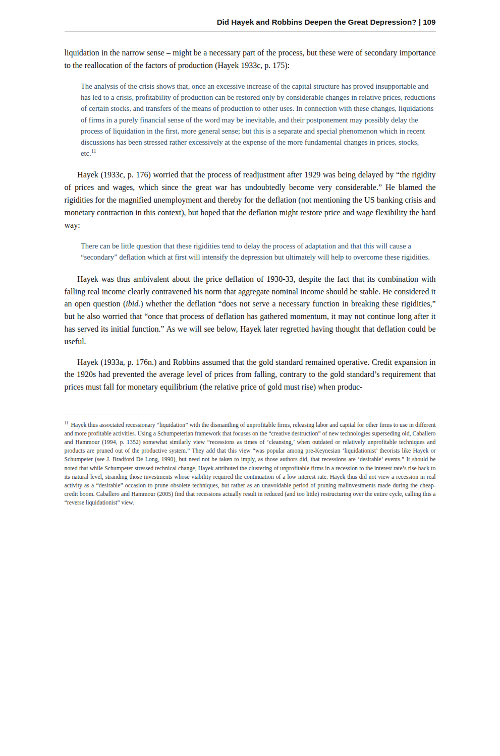Did Hayek and Robbins Deepen the Great Depression? | 109
liquidation in the narrow sense – might be a necessary part of the process, but these were of secondary importance to the reallocation of the factors of production (Hayek 1933c, p. 175):
The analysis of the crisis shows that, once an excessive increase of the capital structure has proved insupportable and has led to a crisis, profitability of production can be restored only by considerable changes in relative prices, reductions of certain stocks, and transfers of the means of production to other uses. In connection with these changes, liquidations of firms in a purely financial sense of the word may be inevitable, and their postponement may possibly delay the process of liquidation in the first, more general sense; but this is a separate and special phenomenon which in recent discussions has been stressed rather excessively at the expense of the more fundamental changes in prices, stocks, etc.11
Hayek (1933c, p. 176) worried that the process of readjustment after 1929 was being delayed by “the rigidity of prices and wages, which since the great war has undoubtedly become very considerable.” He blamed the rigidities for the magnified unemployment and thereby for the deflation (not mentioning the US banking crisis and monetary contraction in this context), but hoped that the deflation might restore price and wage flexibility the hard way:
There can be little question that these rigidities tend to delay the process of adaptation and that this will cause a “secondary” deflation which at first will intensify the depression but ultimately will help to overcome these rigidities.
Hayek was thus ambivalent about the price deflation of 1930-33, despite the fact that its combination with falling real income clearly contravened his norm that aggregate nominal income should be stable. He considered it an open question (ibid.) whether the deflation “does not serve a necessary function in breaking these rigidities,” but he also worried that “once that process of deflation has gathered momentum, it may not continue long after it has served its initial function.” As we will see below, Hayek later regretted having thought that deflation could be useful.
Hayek (1933a, p. 176n.) and Robbins assumed that the gold standard remained operative. Credit expansion in the 1920s had prevented the average level of prices from falling, contrary to the gold standard’s requirement that prices must fall for monetary equilibrium (the relative price of gold must rise) when produc-
11 Hayek thus associated recessionary “liquidation” with the dismantling of unprofitable firms, releasing labor and capital for other firms to use in different and more profitable activities. Using a Schumpeterian framework that focuses on the “creative destruction” of new technologies superseding old, Caballero and Hammour (1994, p. 1352) somewhat similarly view “recessions as times of ‘cleansing,’ when outdated or relatively unprofitable techniques and products are pruned out of the productive system.” They add that this view “was popular among pre-Keynesian ‘liquidationist’ theorists like Hayek or Schumpeter (see J. Bradford De Long, 1990), but need not be taken to imply, as those authors did, that recessions are ‘desirable’ events.” It should be noted that while Schumpeter stressed technical change, Hayek attributed the clustering of unprofitable firms in a recession to the interest rate’s rise back to its natural level, stranding those investments whose viability required the continuation of a low interest rate. Hayek thus did not view a recession in real activity as a “desirable” occasion to prune obsolete techniques, but rather as an unavoidable period of pruning malinvestments made during the cheap-credit boom. Caballero and Hammour (2005) find that recessions actually result in reduced (and too little) restructuring over the entire cycle, calling this a “reverse liquidationist” view.